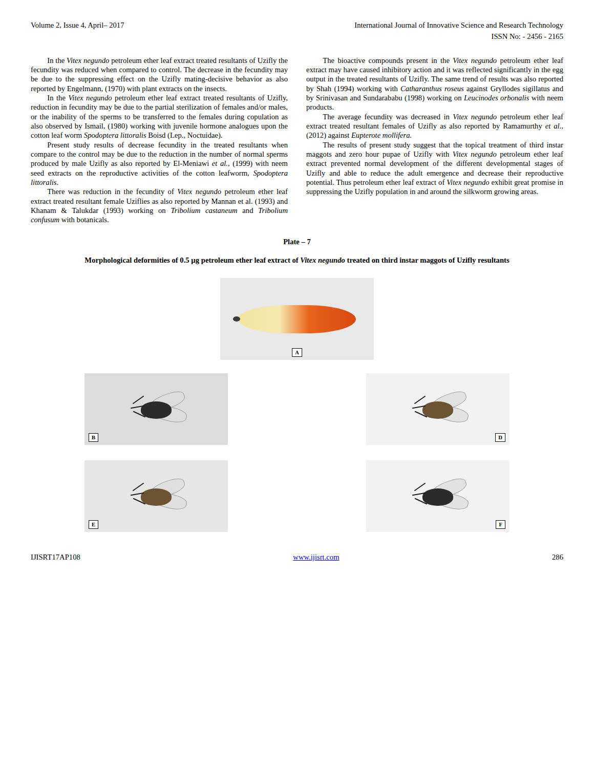Volume 2, Issue 4, April– 2017
International Journal of Innovative Science and Research Technology
ISSN No: - 2456 - 2165
In the Vitex negundo petroleum ether leaf extract treated resultants of Uzifly the fecundity was reduced when compared to control. The decrease in the fecundity may be due to the suppressing effect on the Uzifly mating-decisive behavior as also reported by Engelmann, (1970) with plant extracts on the insects.
In the Vitex negundo petroleum ether leaf extract treated resultants of Uzifly, reduction in fecundity may be due to the partial sterilization of females and/or males, or the inability of the sperms to be transferred to the females during copulation as also observed by Ismail, (1980) working with juvenile hormone analogues upon the cotton leaf worm Spodoptera littoralis Boisd (Lep., Noctuidae).
Present study results of decrease fecundity in the treated resultants when compare to the control may be due to the reduction in the number of normal sperms produced by male Uzifly as also reported by El-Meniawi et al., (1999) with neem seed extracts on the reproductive activities of the cotton leafworm, Spodoptera littoralis.
There was reduction in the fecundity of Vitex negundo petroleum ether leaf extract treated resultant female Uziflies as also reported by Mannan et al. (1993) and Khanam & Talukdar (1993) working on Tribolium castaneum and Tribolium confusum with botanicals.
The bioactive compounds present in the Vitex negundo petroleum ether leaf extract may have caused inhibitory action and it was reflected significantly in the egg output in the treated resultants of Uzifly. The same trend of results was also reported by Shah (1994) working with Catharanthus roseus against Gryllodes sigillatus and by Srinivasan and Sundarababu (1998) working on Leucinodes orbonalis with neem products.
The average fecundity was decreased in Vitex negundo petroleum ether leaf extract treated resultant females of Uzifly as also reported by Ramamurthy et al., (2012) against Eupterote mollifera.
The results of present study suggest that the topical treatment of third instar maggots and zero hour pupae of Uzifly with Vitex negundo petroleum ether leaf extract prevented normal development of the different developmental stages of Uzifly and able to reduce the adult emergence and decrease their reproductive potential. Thus petroleum ether leaf extract of Vitex negundo exhibit great promise in suppressing the Uzifly population in and around the silkworm growing areas.
Plate – 7
Morphological deformities of 0.5 µg petroleum ether leaf extract of Vitex negundo treated on third instar maggots of Uzifly resultants
A
B
D
E
F
IJISRT17AP108
www.ijisrt.com
286